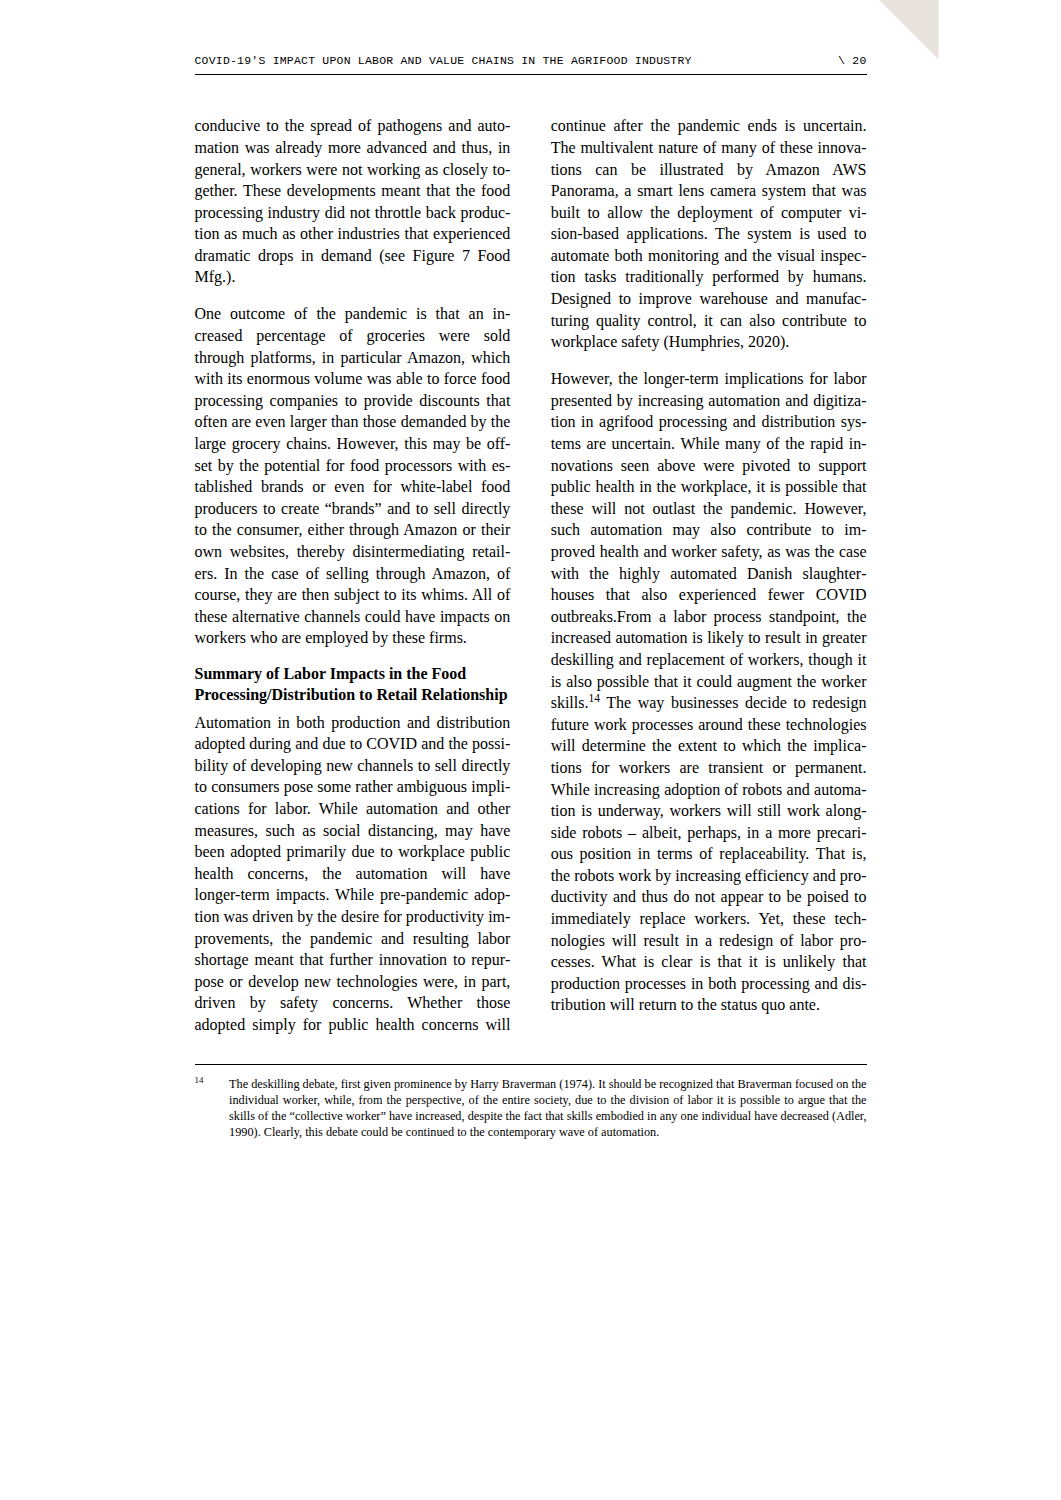COVID-19's Impact upon Labor and Value Chains in the Agrifood Industry \ 20
conducive to the spread of pathogens and automation was already more advanced and thus, in general, workers were not working as closely together. These developments meant that the food processing industry did not throttle back production as much as other industries that experienced dramatic drops in demand (see Figure 7 Food Mfg.).
One outcome of the pandemic is that an increased percentage of groceries were sold through platforms, in particular Amazon, which with its enormous volume was able to force food processing companies to provide discounts that often are even larger than those demanded by the large grocery chains. However, this may be offset by the potential for food processors with established brands or even for white-label food producers to create “brands” and to sell directly to the consumer, either through Amazon or their own websites, thereby disintermediating retailers. In the case of selling through Amazon, of course, they are then subject to its whims. All of these alternative channels could have impacts on workers who are employed by these firms.
Summary of Labor Impacts in the Food Processing/Distribution to Retail Relationship
Automation in both production and distribution adopted during and due to COVID and the possibility of developing new channels to sell directly to consumers pose some rather ambiguous implications for labor. While automation and other measures, such as social distancing, may have been adopted primarily due to workplace public health concerns, the automation will have longer-term impacts. While pre-pandemic adoption was driven by the desire for productivity improvements, the pandemic and resulting labor shortage meant that further innovation to repurpose or develop new technologies were, in part, driven by safety concerns. Whether those adopted simply for public health concerns will continue after the pandemic ends is uncertain. The multivalent nature of many of these innovations can be illustrated by Amazon AWS Panorama, a smart lens camera system that was built to allow the deployment of computer vision-based applications. The system is used to automate both monitoring and the visual inspection tasks traditionally performed by humans. Designed to improve warehouse and manufacturing quality control, it can also contribute to workplace safety (Humphries, 2020).
However, the longer-term implications for labor presented by increasing automation and digitization in agrifood processing and distribution systems are uncertain. While many of the rapid innovations seen above were pivoted to support public health in the workplace, it is possible that these will not outlast the pandemic. However, such automation may also contribute to improved health and worker safety, as was the case with the highly automated Danish slaughterhouses that also experienced fewer COVID outbreaks.From a labor process standpoint, the increased automation is likely to result in greater deskilling and replacement of workers, though it is also possible that it could augment the worker skills.14 The way businesses decide to redesign future work processes around these technologies will determine the extent to which the implications for workers are transient or permanent. While increasing adoption of robots and automation is underway, workers will still work alongside robots – albeit, perhaps, in a more precarious position in terms of replaceability. That is, the robots work by increasing efficiency and productivity and thus do not appear to be poised to immediately replace workers. Yet, these technologies will result in a redesign of labor processes. What is clear is that it is unlikely that production processes in both processing and distribution will return to the status quo ante.
14
The deskilling debate, first given prominence by Harry Braverman (1974). It should be recognized that Braverman focused on the individual worker, while, from the perspective, of the entire society, due to the division of labor it is possible to argue that the skills of the “collective worker” have increased, despite the fact that skills embodied in any one individual have decreased (Adler, 1990). Clearly, this debate could be continued to the contemporary wave of automation.